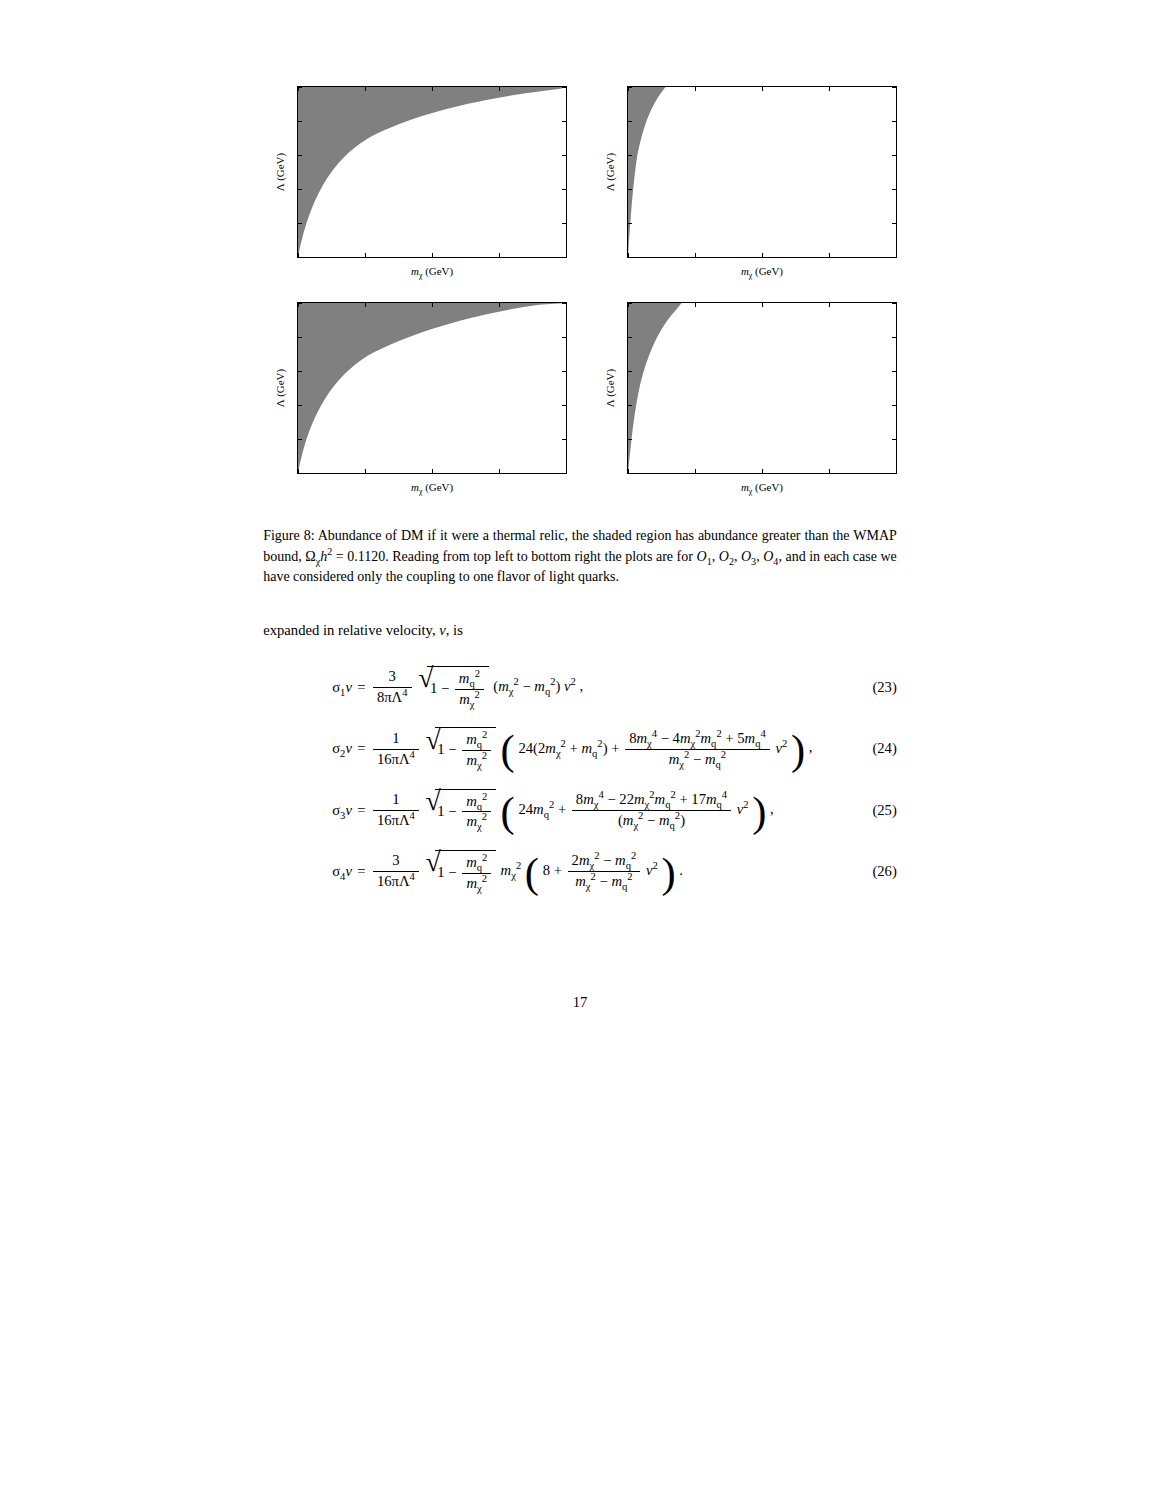Λ (GeV)
0
100
200
300
400
500
0
50
100
150
200
mχ (GeV)
Λ (GeV)
0
100
200
300
400
500
0
50
100
150
200
mχ (GeV)
Λ (GeV)
0
100
200
300
400
500
0
50
100
150
200
mχ (GeV)
Λ (GeV)
0
100
200
300
400
500
0
50
100
150
200
mχ (GeV)
Figure 8: Abundance of DM if it were a thermal relic, the shaded region has abundance greater than the WMAP bound, Ωχh2 = 0.1120. Reading from top left to bottom right the plots are for O1, O2, O3, O4, and in each case we have considered only the coupling to one flavor of light quarks.
expanded in relative velocity, v, is
| σ 1 v | = | 3 8πΛ 4 1 − m q 2 m χ 2 ( m χ 2 − m q 2 ) v 2 , | (23) |
| σ 2 v | = | 1 16πΛ 4 1 − m q 2 m χ 2 ( 24(2 m χ 2 + m q 2 ) + 8 m χ 4 − 4 m χ 2 m q 2 + 5 m q 4 m χ 2 − m q 2 v 2 ) , | (24) |
| σ 3 v | = | 1 16πΛ 4 1 − m q 2 m χ 2 ( 24 m q 2 + 8 m χ 4 − 22 m χ 2 m q 2 + 17 m q 4 ( m χ 2 − m q 2 ) v 2 ) , | (25) |
| σ 4 v | = | 3 16πΛ 4 1 − m q 2 m χ 2 m χ 2 ( 8 + 2 m χ 2 − m q 2 m χ 2 − m q 2 v 2 ) . | (26) |
17